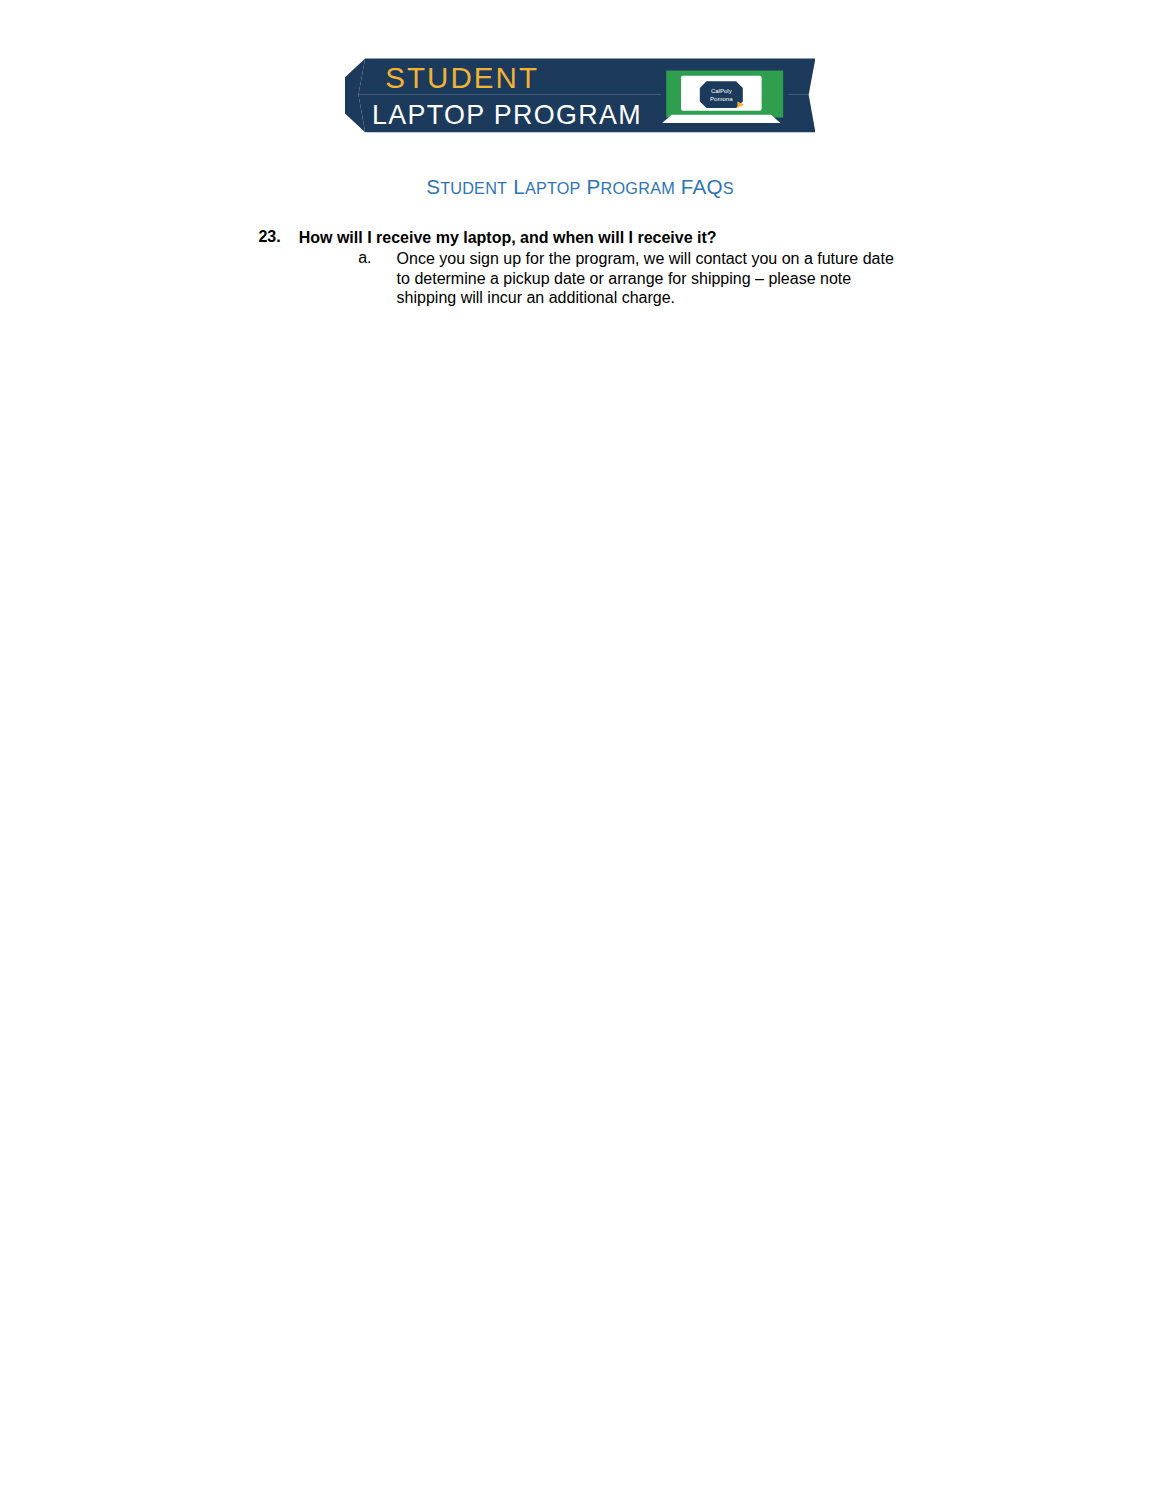STUDENT LAPTOP PROGRAM CalPoly Pomona
STUDENT LAPTOP PROGRAM FAQS
23. How will I receive my laptop, and when will I receive it?
a. Once you sign up for the program, we will contact you on a future date to determine a pickup date or arrange for shipping – please note shipping will incur an additional charge.